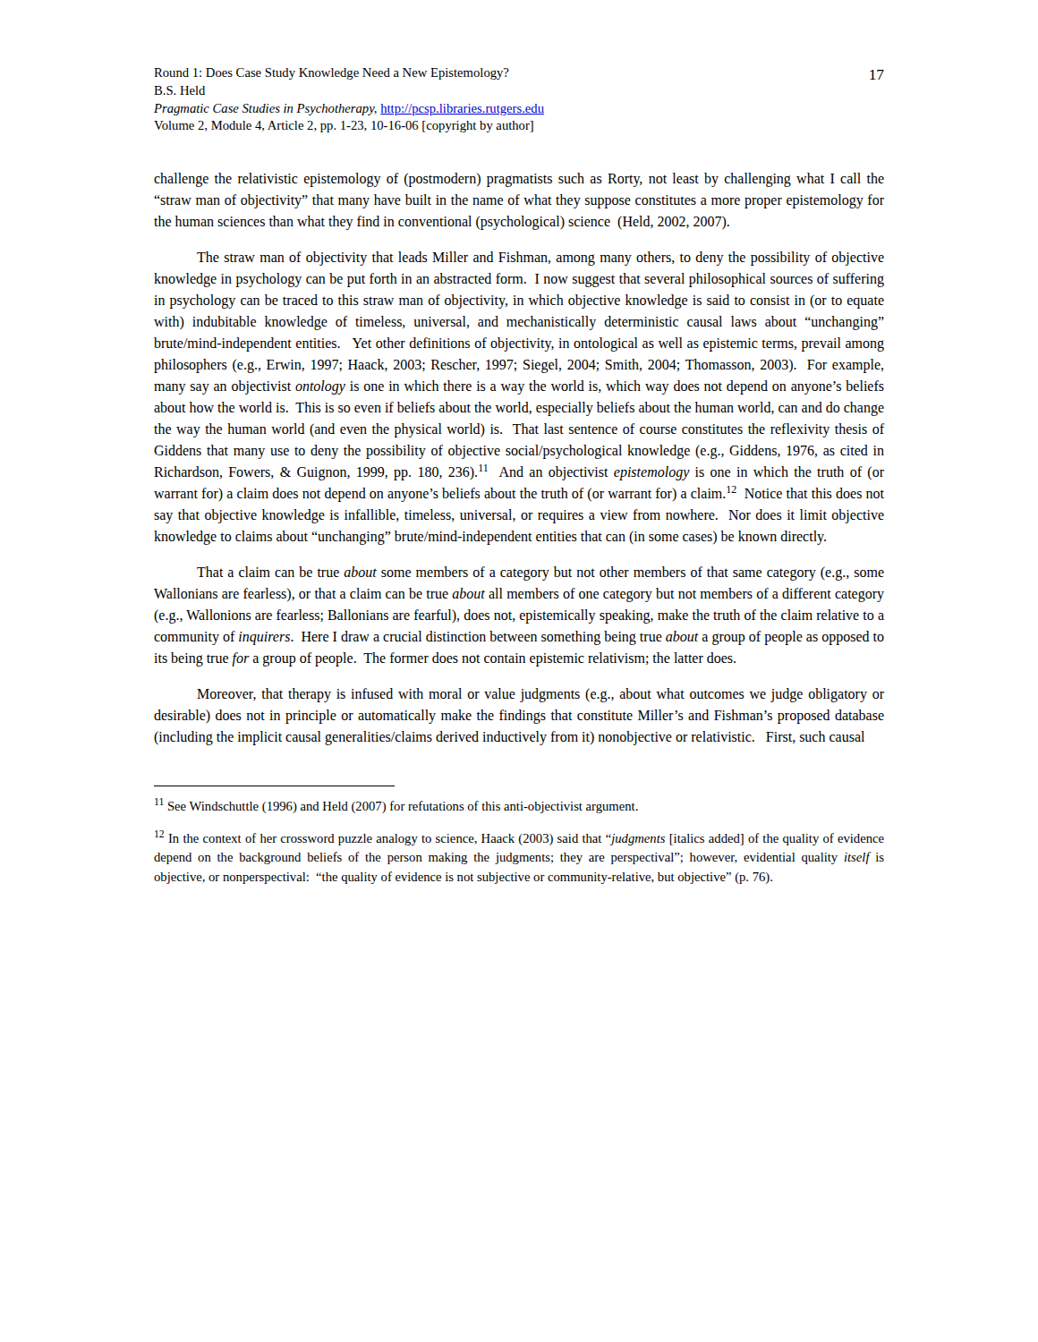17
Round 1: Does Case Study Knowledge Need a New Epistemology?
B.S. Held
Pragmatic Case Studies in Psychotherapy, http://pcsp.libraries.rutgers.edu
Volume 2, Module 4, Article 2, pp. 1-23, 10-16-06 [copyright by author]
challenge the relativistic epistemology of (postmodern) pragmatists such as Rorty, not least by challenging what I call the “straw man of objectivity” that many have built in the name of what they suppose constitutes a more proper epistemology for the human sciences than what they find in conventional (psychological) science (Held, 2002, 2007).
The straw man of objectivity that leads Miller and Fishman, among many others, to deny the possibility of objective knowledge in psychology can be put forth in an abstracted form. I now suggest that several philosophical sources of suffering in psychology can be traced to this straw man of objectivity, in which objective knowledge is said to consist in (or to equate with) indubitable knowledge of timeless, universal, and mechanistically deterministic causal laws about “unchanging” brute/mind-independent entities. Yet other definitions of objectivity, in ontological as well as epistemic terms, prevail among philosophers (e.g., Erwin, 1997; Haack, 2003; Rescher, 1997; Siegel, 2004; Smith, 2004; Thomasson, 2003). For example, many say an objectivist ontology is one in which there is a way the world is, which way does not depend on anyone’s beliefs about how the world is. This is so even if beliefs about the world, especially beliefs about the human world, can and do change the way the human world (and even the physical world) is. That last sentence of course constitutes the reflexivity thesis of Giddens that many use to deny the possibility of objective social/psychological knowledge (e.g., Giddens, 1976, as cited in Richardson, Fowers, & Guignon, 1999, pp. 180, 236).11 And an objectivist epistemology is one in which the truth of (or warrant for) a claim does not depend on anyone’s beliefs about the truth of (or warrant for) a claim.12 Notice that this does not say that objective knowledge is infallible, timeless, universal, or requires a view from nowhere. Nor does it limit objective knowledge to claims about “unchanging” brute/mind-independent entities that can (in some cases) be known directly.
That a claim can be true about some members of a category but not other members of that same category (e.g., some Wallonians are fearless), or that a claim can be true about all members of one category but not members of a different category (e.g., Wallonions are fearless; Ballonians are fearful), does not, epistemically speaking, make the truth of the claim relative to a community of inquirers. Here I draw a crucial distinction between something being true about a group of people as opposed to its being true for a group of people. The former does not contain epistemic relativism; the latter does.
Moreover, that therapy is infused with moral or value judgments (e.g., about what outcomes we judge obligatory or desirable) does not in principle or automatically make the findings that constitute Miller’s and Fishman’s proposed database (including the implicit causal generalities/claims derived inductively from it) nonobjective or relativistic. First, such causal
11 See Windschuttle (1996) and Held (2007) for refutations of this anti-objectivist argument.
12 In the context of her crossword puzzle analogy to science, Haack (2003) said that “judgments [italics added] of the quality of evidence depend on the background beliefs of the person making the judgments; they are perspectival”; however, evidential quality itself is objective, or nonperspectival: “the quality of evidence is not subjective or community-relative, but objective” (p. 76).